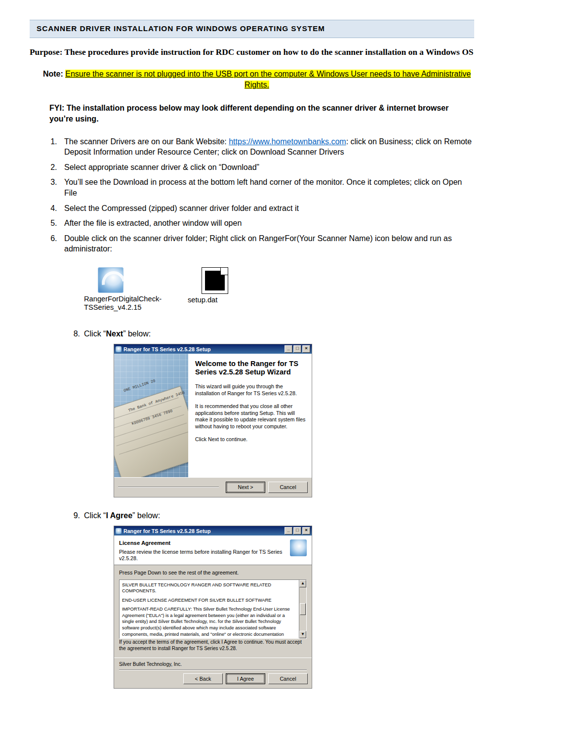Scanner Driver Installation for Windows Operating System
Purpose: These procedures provide instruction for RDC customer on how to do the scanner installation on a Windows OS
Note: Ensure the scanner is not plugged into the USB port on the computer & Windows User needs to have Administrative Rights.
FYI: The installation process below may look different depending on the scanner driver & internet browser you’re using.
The scanner Drivers are on our Bank Website: https://www.hometownbanks.com: click on Business; click on Remote Deposit Information under Resource Center; click on Download Scanner Drivers
Select appropriate scanner driver & click on “Download”
You’ll see the Download in process at the bottom left hand corner of the monitor. Once it completes; click on Open File
Select the Compressed (zipped) scanner driver folder and extract it
After the file is extracted, another window will open
Double click on the scanner driver folder; Right click on RangerFor(Your Scanner Name) icon below and run as administrator:
RangerForDigitalCheck-TSSeries_v4.2.15
setup.dat
Click “Next” below:
Ranger for TS Series v2.5.28 Setup _□×
ONE MILLION 20
The Bank of Anywhere 3456
K0006789 3456 7890
Welcome to the Ranger for TS Series v2.5.28 Setup Wizard
This wizard will guide you through the installation of Ranger for TS Series v2.5.28.
It is recommended that you close all other applications before starting Setup. This will make it possible to update relevant system files without having to reboot your computer.
Click Next to continue.
Next > Cancel
Click “I Agree” below:
Ranger for TS Series v2.5.28 Setup _□×
License Agreement
Please review the license terms before installing Ranger for TS Series v2.5.28.
Press Page Down to see the rest of the agreement.
SILVER BULLET TECHNOLOGY RANGER AND SOFTWARE RELATED COMPONENTS.
END-USER LICENSE AGREEMENT FOR SILVER BULLET SOFTWARE
IMPORTANT-READ CAREFULLY: This Silver Bullet Technology End-User License Agreement ("EULA") is a legal agreement between you (either an individual or a single entity) and Silver Bullet Technology, Inc. for the Silver Bullet Technology software product(s) identified above which may include associated software components, media, printed materials, and "online" or electronic documentation ("SOFTWARE PRODUCT"). By installing, copying, or otherwise using the SOFTWARE PRODUCT, you agree to be bound by the terms of this EULA. If you do not agree to the terms of this EULA, do not install or
▲
▼
If you accept the terms of the agreement, click I Agree to continue. You must accept the agreement to install Ranger for TS Series v2.5.28.
Silver Bullet Technology, Inc.
< Back I Agree Cancel